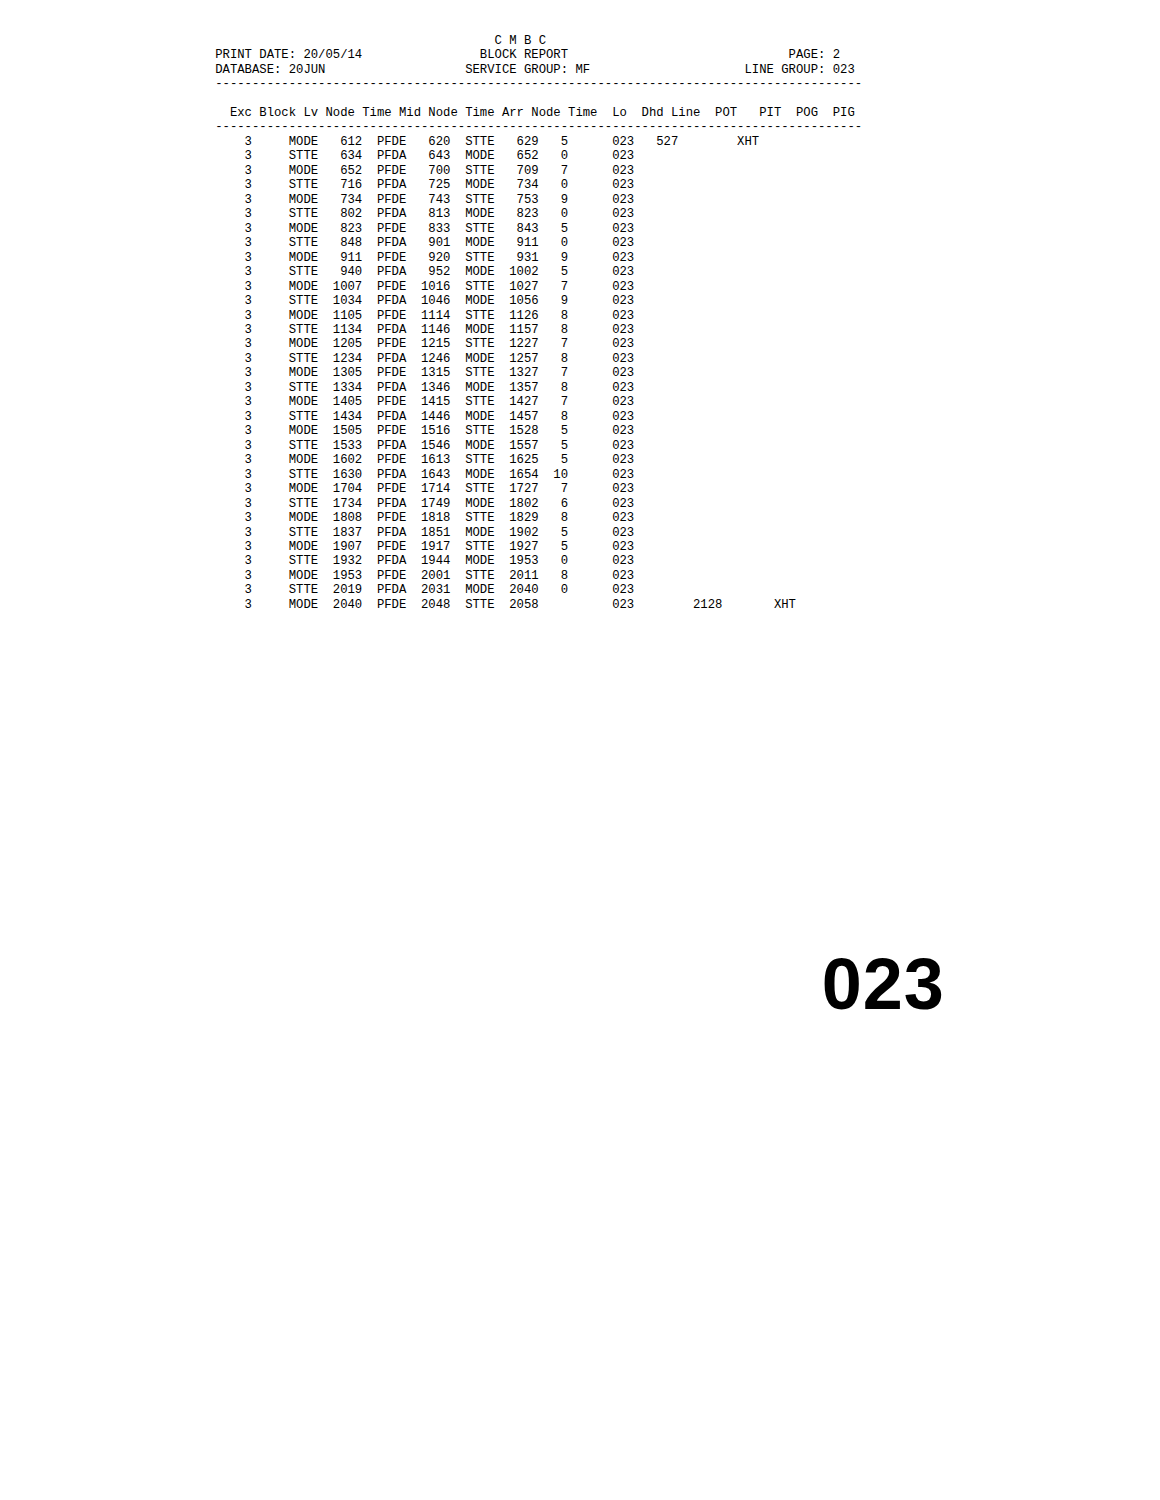C M B C
PRINT DATE: 20/05/14                BLOCK REPORT                              PAGE: 2
DATABASE: 20JUN                   SERVICE GROUP: MF                     LINE GROUP: 023
----------------------------------------------------------------------------------------

  Exc Block Lv Node Time Mid Node Time Arr Node Time  Lo  Dhd Line  POT   PIT  POG  PIG
----------------------------------------------------------------------------------------
    3     MODE   612  PFDE   620  STTE   629   5      023   527        XHT
    3     STTE   634  PFDA   643  MODE   652   0      023
    3     MODE   652  PFDE   700  STTE   709   7      023
    3     STTE   716  PFDA   725  MODE   734   0      023
    3     MODE   734  PFDE   743  STTE   753   9      023
    3     STTE   802  PFDA   813  MODE   823   0      023
    3     MODE   823  PFDE   833  STTE   843   5      023
    3     STTE   848  PFDA   901  MODE   911   0      023
    3     MODE   911  PFDE   920  STTE   931   9      023
    3     STTE   940  PFDA   952  MODE  1002   5      023
    3     MODE  1007  PFDE  1016  STTE  1027   7      023
    3     STTE  1034  PFDA  1046  MODE  1056   9      023
    3     MODE  1105  PFDE  1114  STTE  1126   8      023
    3     STTE  1134  PFDA  1146  MODE  1157   8      023
    3     MODE  1205  PFDE  1215  STTE  1227   7      023
    3     STTE  1234  PFDA  1246  MODE  1257   8      023
    3     MODE  1305  PFDE  1315  STTE  1327   7      023
    3     STTE  1334  PFDA  1346  MODE  1357   8      023
    3     MODE  1405  PFDE  1415  STTE  1427   7      023
    3     STTE  1434  PFDA  1446  MODE  1457   8      023
    3     MODE  1505  PFDE  1516  STTE  1528   5      023
    3     STTE  1533  PFDA  1546  MODE  1557   5      023
    3     MODE  1602  PFDE  1613  STTE  1625   5      023
    3     STTE  1630  PFDA  1643  MODE  1654  10      023
    3     MODE  1704  PFDE  1714  STTE  1727   7      023
    3     STTE  1734  PFDA  1749  MODE  1802   6      023
    3     MODE  1808  PFDE  1818  STTE  1829   8      023
    3     STTE  1837  PFDA  1851  MODE  1902   5      023
    3     MODE  1907  PFDE  1917  STTE  1927   5      023
    3     STTE  1932  PFDA  1944  MODE  1953   0      023
    3     MODE  1953  PFDE  2001  STTE  2011   8      023
    3     STTE  2019  PFDA  2031  MODE  2040   0      023
    3     MODE  2040  PFDE  2048  STTE  2058          023        2128       XHT
023